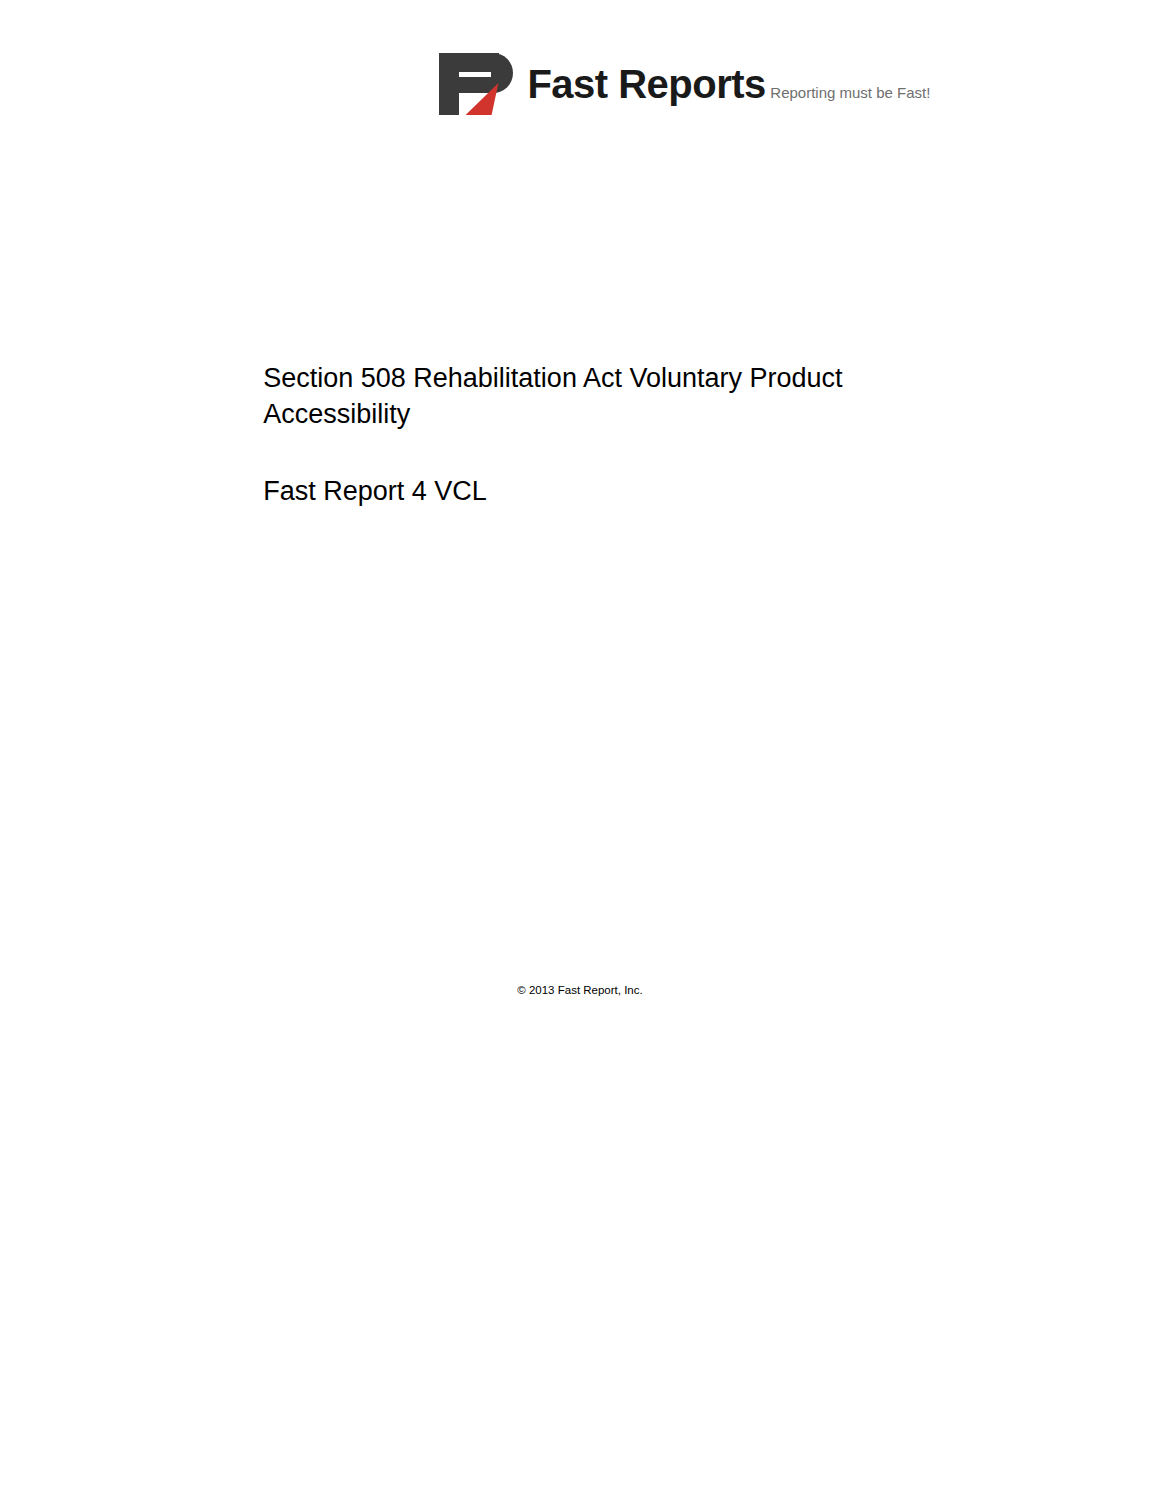Fast Reports Reporting must be Fast!
Section 508 Rehabilitation Act Voluntary Product Accessibility
Fast Report 4 VCL
© 2013 Fast Report, Inc.